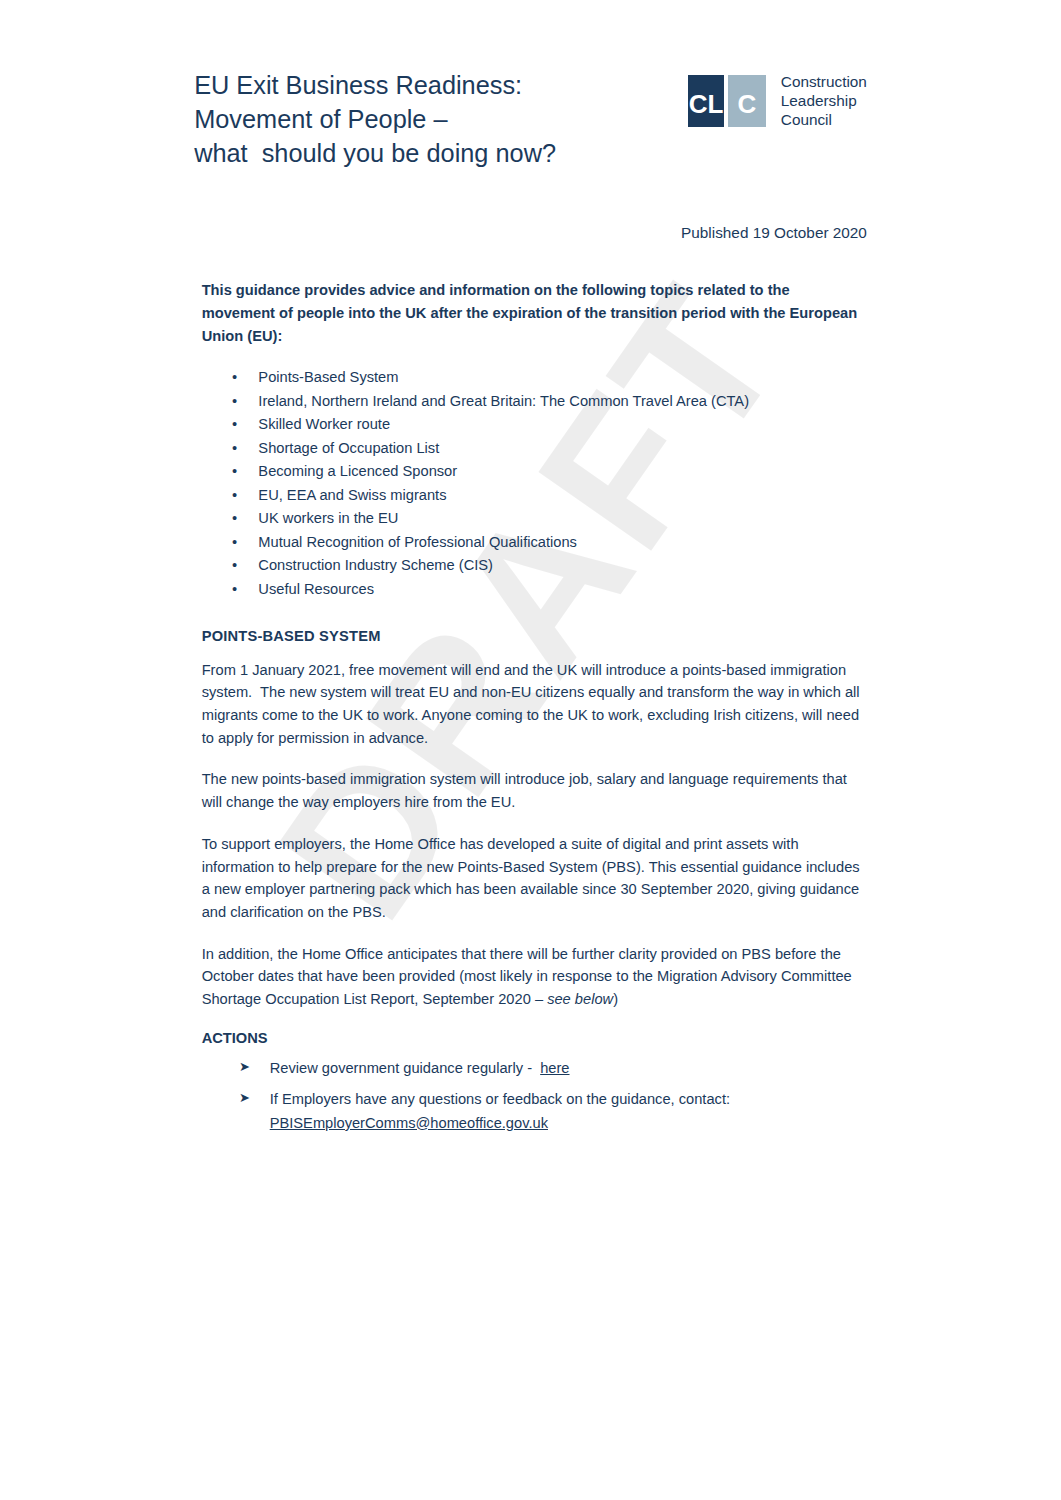DRAFT
EU Exit Business Readiness:
Movement of People –
what should you be doing now?
CL C
Construction
Leadership
Council
Published 19 October 2020
This guidance provides advice and information on the following topics related to the movement of people into the UK after the expiration of the transition period with the European Union (EU):
Points-Based System
Ireland, Northern Ireland and Great Britain: The Common Travel Area (CTA)
Skilled Worker route
Shortage of Occupation List
Becoming a Licenced Sponsor
EU, EEA and Swiss migrants
UK workers in the EU
Mutual Recognition of Professional Qualifications
Construction Industry Scheme (CIS)
Useful Resources
POINTS-BASED SYSTEM
From 1 January 2021, free movement will end and the UK will introduce a points-based immigration system. The new system will treat EU and non-EU citizens equally and transform the way in which all migrants come to the UK to work. Anyone coming to the UK to work, excluding Irish citizens, will need to apply for permission in advance.
The new points-based immigration system will introduce job, salary and language requirements that will change the way employers hire from the EU.
To support employers, the Home Office has developed a suite of digital and print assets with information to help prepare for the new Points-Based System (PBS). This essential guidance includes a new employer partnering pack which has been available since 30 September 2020, giving guidance and clarification on the PBS.
In addition, the Home Office anticipates that there will be further clarity provided on PBS before the October dates that have been provided (most likely in response to the Migration Advisory Committee Shortage Occupation List Report, September 2020 – see below)
ACTIONS
Review government guidance regularly - here
If Employers have any questions or feedback on the guidance, contact: PBISEmployerComms@homeoffice.gov.uk